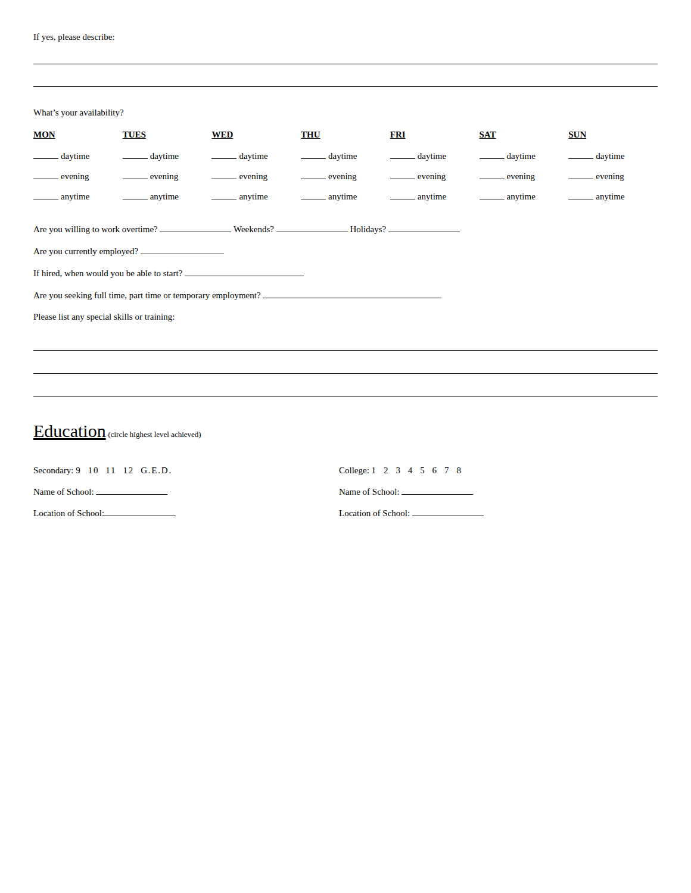If yes, please describe:
What’s your availability?
| MON | TUES | WED | THU | FRI | SAT | SUN |
| --- | --- | --- | --- | --- | --- | --- |
| daytime | daytime | daytime | daytime | daytime | daytime | daytime |
| evening | evening | evening | evening | evening | evening | evening |
| anytime | anytime | anytime | anytime | anytime | anytime | anytime |
Are you willing to work overtime? Weekends? Holidays?
Are you currently employed?
If hired, when would you be able to start?
Are you seeking full time, part time or temporary employment?
Please list any special skills or training:
Education
(circle highest level achieved)
| Secondary: 9 10 11 12 G.E.D. | College: 1 2 3 4 5 6 7 8 |
| Name of School: | Name of School: |
| Location of School: | Location of School: |